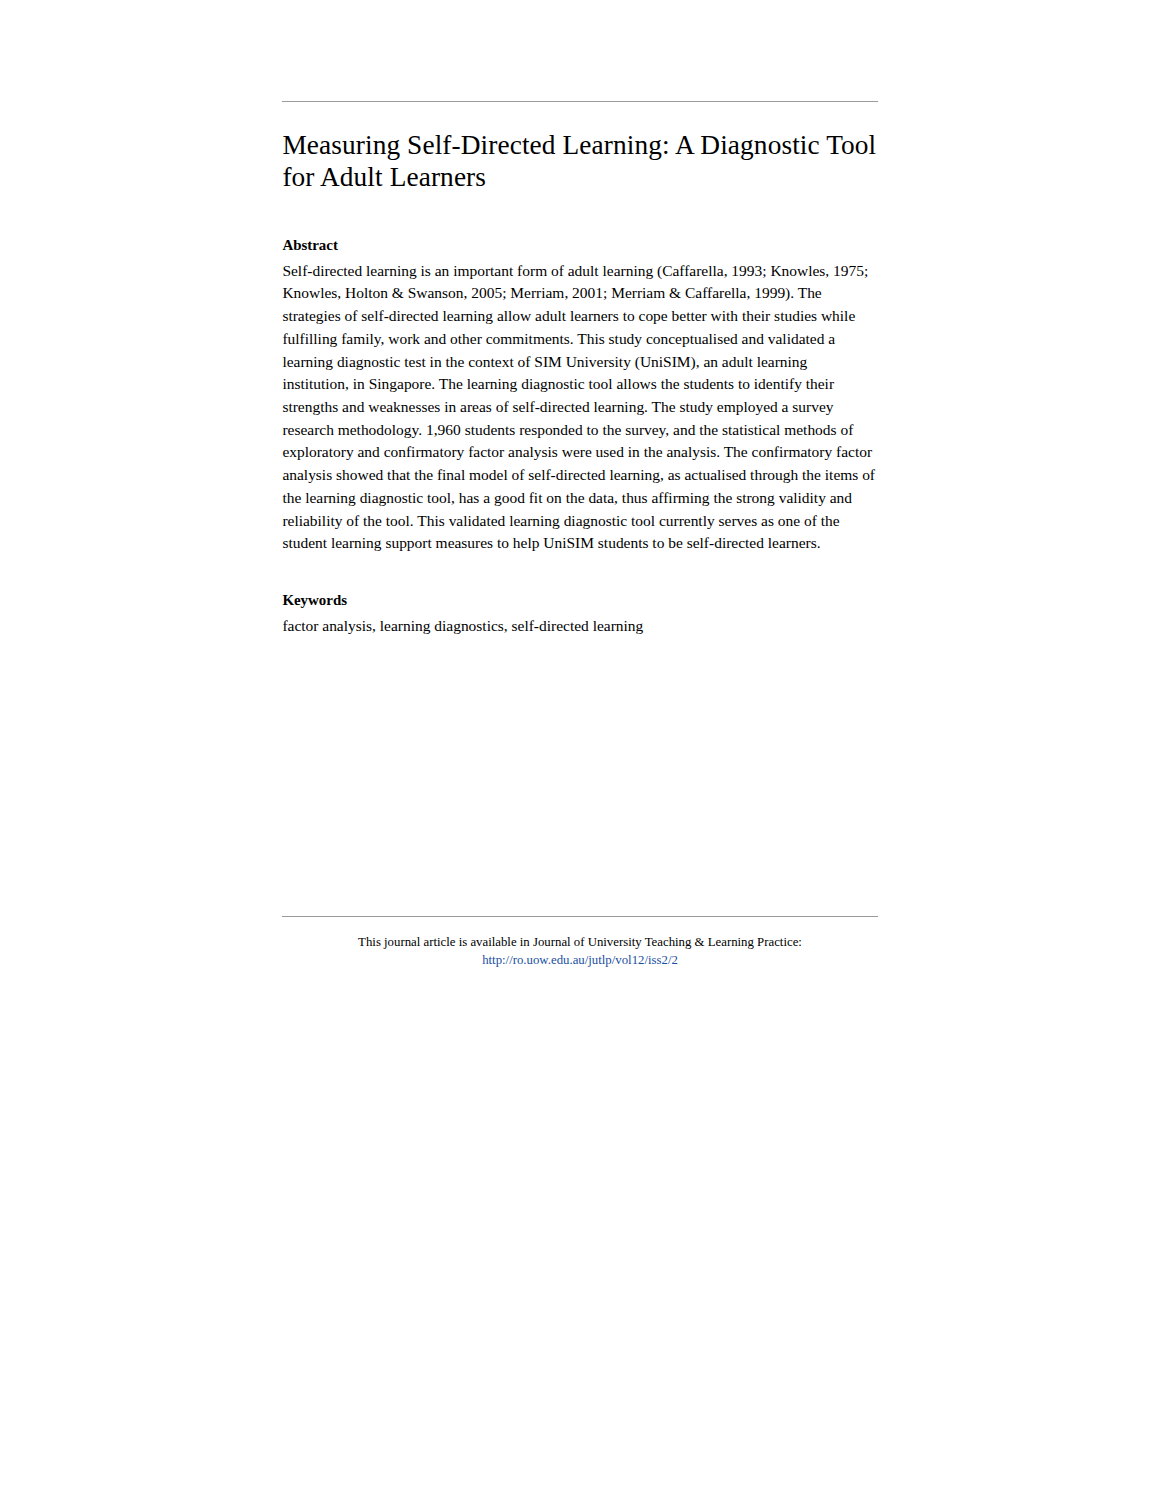Measuring Self-Directed Learning: A Diagnostic Tool for Adult Learners
Abstract
Self-directed learning is an important form of adult learning (Caffarella, 1993; Knowles, 1975; Knowles, Holton & Swanson, 2005; Merriam, 2001; Merriam & Caffarella, 1999). The strategies of self-directed learning allow adult learners to cope better with their studies while fulfilling family, work and other commitments. This study conceptualised and validated a learning diagnostic test in the context of SIM University (UniSIM), an adult learning institution, in Singapore. The learning diagnostic tool allows the students to identify their strengths and weaknesses in areas of self-directed learning. The study employed a survey research methodology. 1,960 students responded to the survey, and the statistical methods of exploratory and confirmatory factor analysis were used in the analysis. The confirmatory factor analysis showed that the final model of self-directed learning, as actualised through the items of the learning diagnostic tool, has a good fit on the data, thus affirming the strong validity and reliability of the tool. This validated learning diagnostic tool currently serves as one of the student learning support measures to help UniSIM students to be self-directed learners.
Keywords
factor analysis, learning diagnostics, self-directed learning
This journal article is available in Journal of University Teaching & Learning Practice: http://ro.uow.edu.au/jutlp/vol12/iss2/2